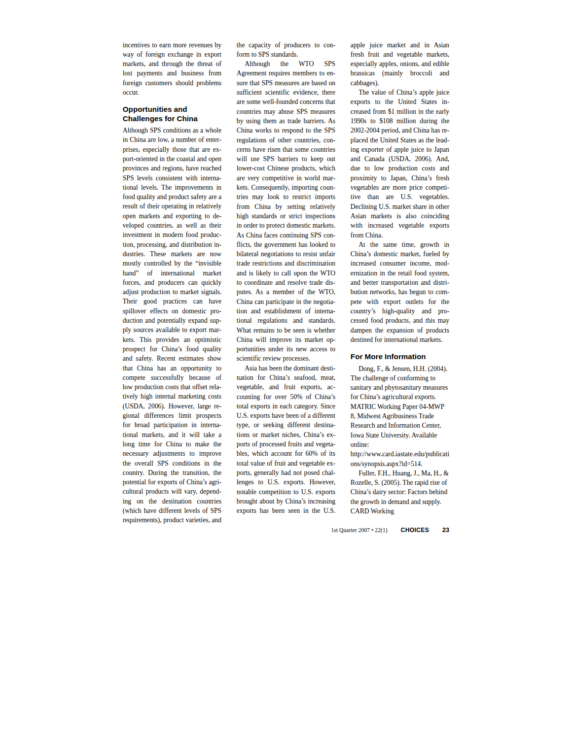incentives to earn more revenues by way of foreign exchange in export markets, and through the threat of lost payments and business from foreign customers should problems occur.
Opportunities and Challenges for China
Although SPS conditions as a whole in China are low, a number of enterprises, especially those that are export-oriented in the coastal and open provinces and regions, have reached SPS levels consistent with international levels. The improvements in food quality and product safety are a result of their operating in relatively open markets and exporting to developed countries, as well as their investment in modern food production, processing, and distribution industries. These markets are now mostly controlled by the “invisible hand” of international market forces, and producers can quickly adjust production to market signals. Their good practices can have spillover effects on domestic production and potentially expand supply sources available to export markets. This provides an optimistic prospect for China’s food quality and safety. Recent estimates show that China has an opportunity to compete successfully because of low production costs that offset relatively high internal marketing costs (USDA, 2006). However, large regional differences limit prospects for broad participation in international markets, and it will take a long time for China to make the necessary adjustments to improve the overall SPS conditions in the country. During the transition, the potential for exports of China’s agricultural products will vary, depending on the destination countries (which have different levels of SPS requirements), product varieties, and the capacity of producers to conform to SPS standards.
Although the WTO SPS Agreement requires members to ensure that SPS measures are based on sufficient scientific evidence, there are some well-founded concerns that countries may abuse SPS measures by using them as trade barriers. As China works to respond to the SPS regulations of other countries, concerns have risen that some countries will use SPS barriers to keep out lower-cost Chinese products, which are very competitive in world markets. Consequently, importing countries may look to restrict imports from China by setting relatively high standards or strict inspections in order to protect domestic markets. As China faces continuing SPS conflicts, the government has looked to bilateral negotiations to resist unfair trade restrictions and discrimination and is likely to call upon the WTO to coordinate and resolve trade disputes. As a member of the WTO, China can participate in the negotiation and establishment of international regulations and standards. What remains to be seen is whether China will improve its market opportunities under its new access to scientific review processes.
Asia has been the dominant destination for China’s seafood, meat, vegetable, and fruit exports, accounting for over 50% of China’s total exports in each category. Since U.S. exports have been of a different type, or seeking different destinations or market niches, China’s exports of processed fruits and vegetables, which account for 60% of its total value of fruit and vegetable exports, generally had not posed challenges to U.S. exports. However, notable competition to U.S. exports brought about by China’s increasing exports has been seen in the U.S. apple juice market and in Asian fresh fruit and vegetable markets, especially apples, onions, and edible brassicas (mainly broccoli and cabbages).
The value of China’s apple juice exports to the United States increased from $1 million in the early 1990s to $108 million during the 2002-2004 period, and China has replaced the United States as the leading exporter of apple juice to Japan and Canada (USDA, 2006). And, due to low production costs and proximity to Japan, China’s fresh vegetables are more price competitive than are U.S. vegetables. Declining U.S. market share in other Asian markets is also coinciding with increased vegetable exports from China.
At the same time, growth in China’s domestic market, fueled by increased consumer income, modernization in the retail food system, and better transportation and distribution networks, has begun to compete with export outlets for the country’s high-quality and processed food products, and this may dampen the expansion of products destined for international markets.
For More Information
Dong, F., & Jensen, H.H. (2004). The challenge of conforming to sanitary and phytosanitary measures for China’s agricultural exports. MATRIC Working Paper 04-MWP 8, Midwest Agribusiness Trade Research and Information Center, Iowa State University. Available online: http://www.card.iastate.edu/publications/synopsis.aspx?id=514.
Fuller, F.H., Huang, J., Ma, H., & Rozelle, S. (2005). The rapid rise of China’s dairy sector: Factors behind the growth in demand and supply. CARD Working
1st Quarter 2007 • 22(1) CHOICES 23